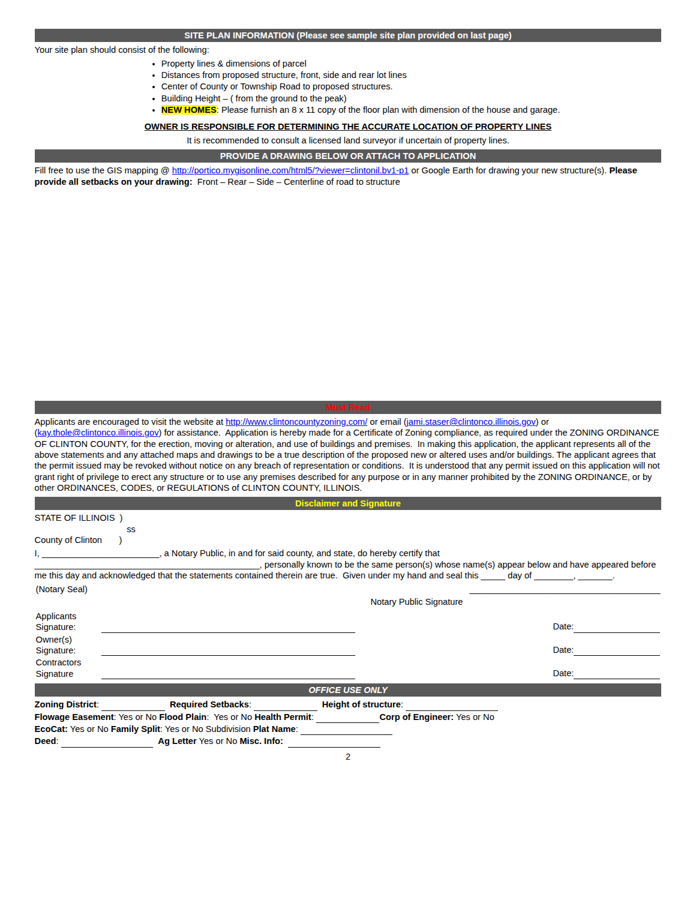SITE PLAN INFORMATION (Please see sample site plan provided on last page)
Your site plan should consist of the following:
Property lines & dimensions of parcel
Distances from proposed structure, front, side and rear lot lines
Center of County or Township Road to proposed structures.
Building Height – ( from the ground to the peak)
NEW HOMES: Please furnish an 8 x 11 copy of the floor plan with dimension of the house and garage.
OWNER IS RESPONSIBLE FOR DETERMINING THE ACCURATE LOCATION OF PROPERTY LINES
It is recommended to consult a licensed land surveyor if uncertain of property lines.
PROVIDE A DRAWING BELOW OR ATTACH TO APPLICATION
Fill free to use the GIS mapping @ http://portico.mygisonline.com/html5/?viewer=clintonil.bv1-p1 or Google Earth for drawing your new structure(s). Please provide all setbacks on your drawing: Front – Rear – Side – Centerline of road to structure
Must Read
Applicants are encouraged to visit the website at http://www.clintoncountyzoning.com/ or email (jami.staser@clintonco.illinois.gov) or (kay.thole@clintonco.illinois.gov) for assistance. Application is hereby made for a Certificate of Zoning compliance, as required under the ZONING ORDINANCE OF CLINTON COUNTY, for the erection, moving or alteration, and use of buildings and premises. In making this application, the applicant represents all of the above statements and any attached maps and drawings to be a true description of the proposed new or altered uses and/or buildings. The applicant agrees that the permit issued may be revoked without notice on any breach of representation or conditions. It is understood that any permit issued on this application will not grant right of privilege to erect any structure or to use any premises described for any purpose or in any manner prohibited by the ZONING ORDINANCE, or by other ORDINANCES, CODES, or REGULATIONS of CLINTON COUNTY, ILLINOIS.
Disclaimer and Signature
STATE OF ILLINOIS )
ss
County of Clinton )
I, ________________________, a Notary Public, in and for said county, and state, do hereby certify that ______________________________________________, personally known to be the same person(s) whose name(s) appear below and have appeared before me this day and acknowledged that the statements contained therein are true. Given under my hand and seal this _____ day of ________, _______.
| (Notary Seal) | _______________________________________ |
| | Notary Public Signature |
| Applicants Signature: | | Date: |
| Owner(s) Signature: | | Date: |
| Contractors Signature | | Date: |
OFFICE USE ONLY
Zoning District: Required Setbacks: Height of structure:
Flowage Easement: Yes or No Flood Plain: Yes or No Health Permit: Corp of Engineer: Yes or No
EcoCat: Yes or No Family Split: Yes or No Subdivision Plat Name:
Deed: Ag Letter Yes or No Misc. Info:
2